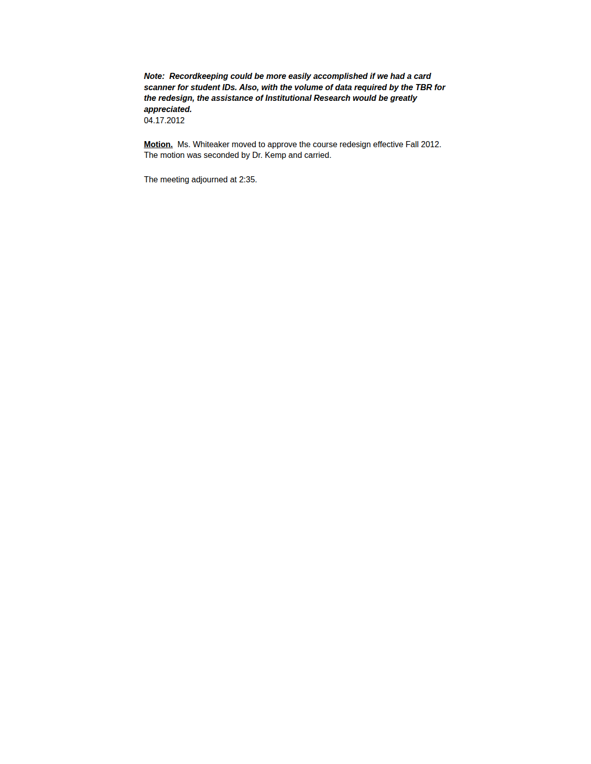Note: Recordkeeping could be more easily accomplished if we had a card scanner for student IDs. Also, with the volume of data required by the TBR for the redesign, the assistance of Institutional Research would be greatly appreciated.
04.17.2012
Motion. Ms. Whiteaker moved to approve the course redesign effective Fall 2012. The motion was seconded by Dr. Kemp and carried.
The meeting adjourned at 2:35.